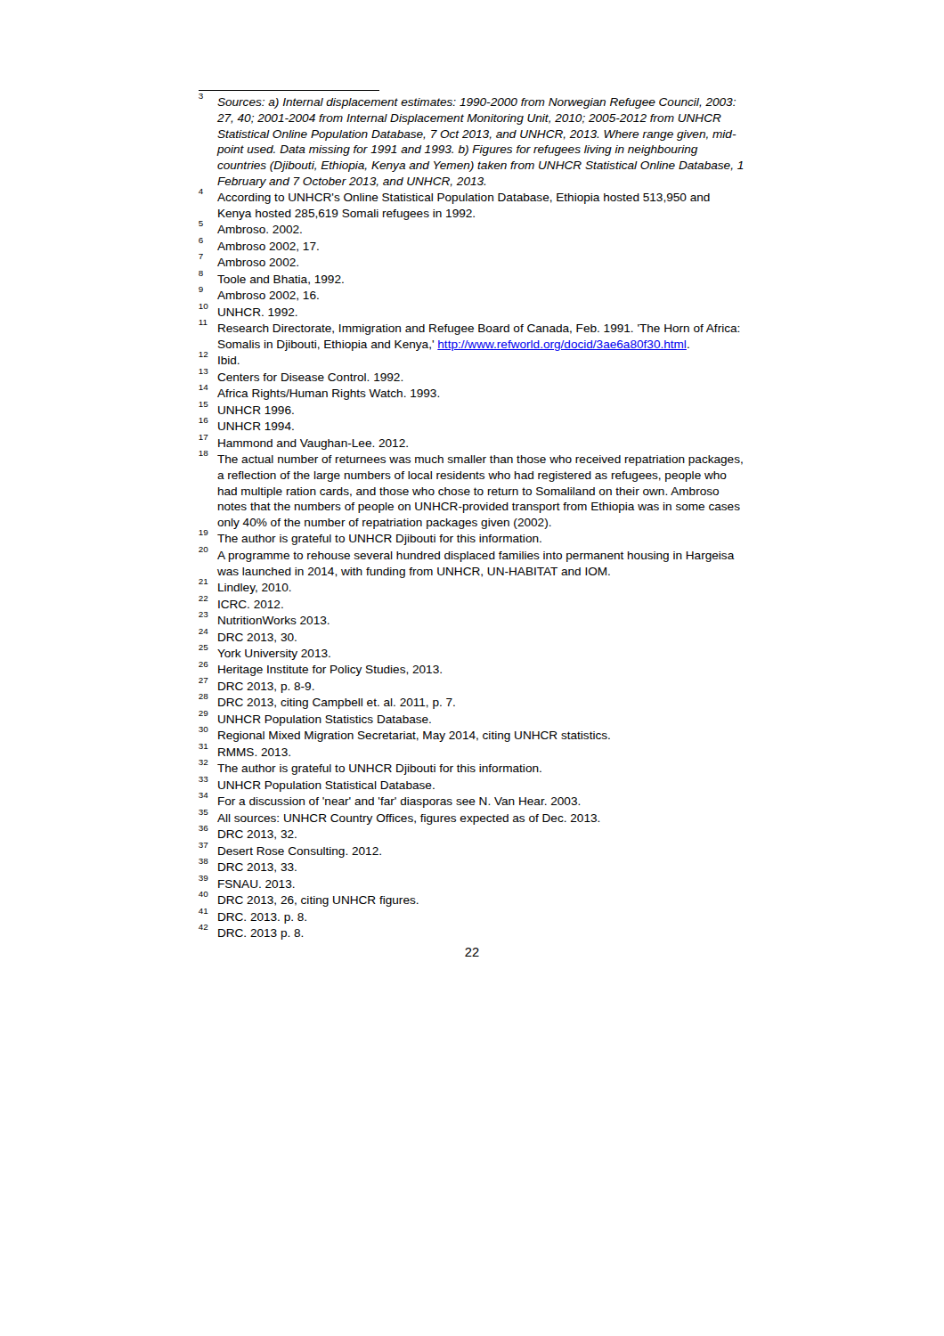3 Sources: a) Internal displacement estimates: 1990-2000 from Norwegian Refugee Council, 2003: 27, 40; 2001-2004 from Internal Displacement Monitoring Unit, 2010; 2005-2012 from UNHCR Statistical Online Population Database, 7 Oct 2013, and UNHCR, 2013. Where range given, mid-point used. Data missing for 1991 and 1993. b) Figures for refugees living in neighbouring countries (Djibouti, Ethiopia, Kenya and Yemen) taken from UNHCR Statistical Online Database, 1 February and 7 October 2013, and UNHCR, 2013.
4 According to UNHCR's Online Statistical Population Database, Ethiopia hosted 513,950 and Kenya hosted 285,619 Somali refugees in 1992.
5 Ambroso. 2002.
6 Ambroso 2002, 17.
7 Ambroso 2002.
8 Toole and Bhatia, 1992.
9 Ambroso 2002, 16.
10 UNHCR. 1992.
11 Research Directorate, Immigration and Refugee Board of Canada, Feb. 1991. 'The Horn of Africa: Somalis in Djibouti, Ethiopia and Kenya,' http://www.refworld.org/docid/3ae6a80f30.html.
12 Ibid.
13 Centers for Disease Control. 1992.
14 Africa Rights/Human Rights Watch. 1993.
15 UNHCR 1996.
16 UNHCR 1994.
17 Hammond and Vaughan-Lee. 2012.
18 The actual number of returnees was much smaller than those who received repatriation packages, a reflection of the large numbers of local residents who had registered as refugees, people who had multiple ration cards, and those who chose to return to Somaliland on their own. Ambroso notes that the numbers of people on UNHCR-provided transport from Ethiopia was in some cases only 40% of the number of repatriation packages given (2002).
19 The author is grateful to UNHCR Djibouti for this information.
20 A programme to rehouse several hundred displaced families into permanent housing in Hargeisa was launched in 2014, with funding from UNHCR, UN-HABITAT and IOM.
21 Lindley, 2010.
22 ICRC. 2012.
23 NutritionWorks 2013.
24 DRC 2013, 30.
25 York University 2013.
26 Heritage Institute for Policy Studies, 2013.
27 DRC 2013, p. 8-9.
28 DRC 2013, citing Campbell et. al. 2011, p. 7.
29 UNHCR Population Statistics Database.
30 Regional Mixed Migration Secretariat, May 2014, citing UNHCR statistics.
31 RMMS. 2013.
32 The author is grateful to UNHCR Djibouti for this information.
33 UNHCR Population Statistical Database.
34 For a discussion of 'near' and 'far' diasporas see N. Van Hear. 2003.
35 All sources: UNHCR Country Offices, figures expected as of Dec. 2013.
36 DRC 2013, 32.
37 Desert Rose Consulting. 2012.
38 DRC 2013, 33.
39 FSNAU. 2013.
40 DRC 2013, 26, citing UNHCR figures.
41 DRC. 2013. p. 8.
42 DRC. 2013 p. 8.
22